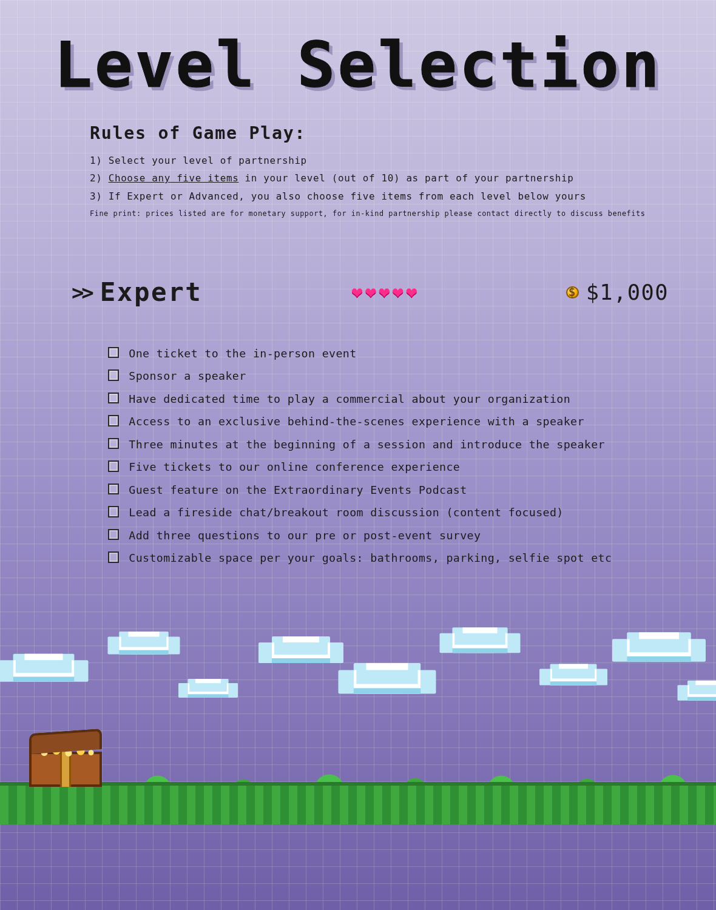Level Selection
Rules of Game Play:
Select your level of partnership
Choose any five items in your level (out of 10) as part of your partnership
If Expert or Advanced, you also choose five items from each level below yours
Fine print: prices listed are for monetary support, for in-kind partnership please contact directly to discuss benefits
>> Expert
❤ ❤ ❤ ❤ ❤
$$1,000
One ticket to the in-person event
Sponsor a speaker
Have dedicated time to play a commercial about your organization
Access to an exclusive behind-the-scenes experience with a speaker
Three minutes at the beginning of a session and introduce the speaker
Five tickets to our online conference experience
Guest feature on the Extraordinary Events Podcast
Lead a fireside chat/breakout room discussion (content focused)
Add three questions to our pre or post-event survey
Customizable space per your goals: bathrooms, parking, selfie spot etc